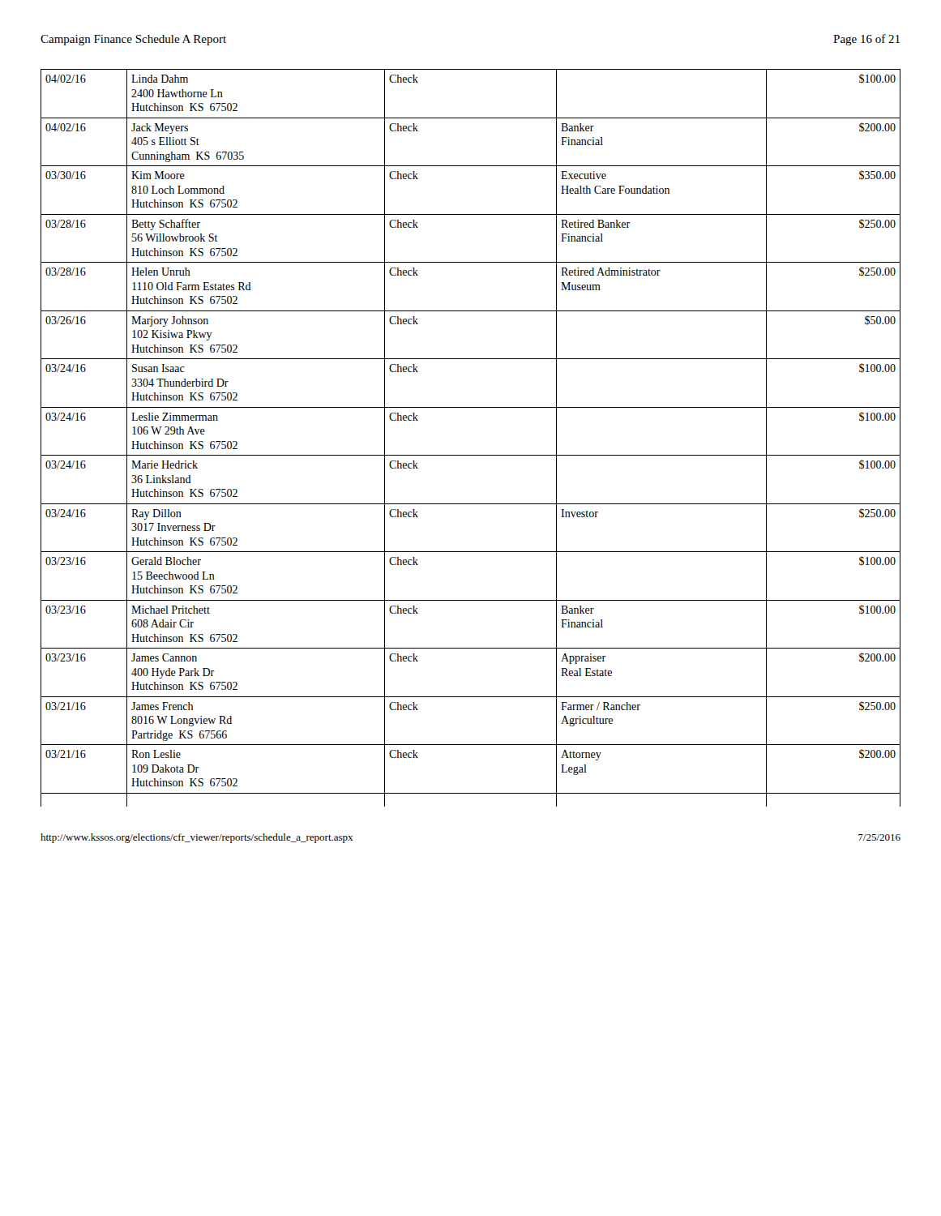Campaign Finance Schedule A Report Page 16 of 21
| 04/02/16 | Linda Dahm 2400 Hawthorne Ln Hutchinson KS 67502 | Check | | $100.00 |
| 04/02/16 | Jack Meyers 405 s Elliott St Cunningham KS 67035 | Check | Banker Financial | $200.00 |
| 03/30/16 | Kim Moore 810 Loch Lommond Hutchinson KS 67502 | Check | Executive Health Care Foundation | $350.00 |
| 03/28/16 | Betty Schaffter 56 Willowbrook St Hutchinson KS 67502 | Check | Retired Banker Financial | $250.00 |
| 03/28/16 | Helen Unruh 1110 Old Farm Estates Rd Hutchinson KS 67502 | Check | Retired Administrator Museum | $250.00 |
| 03/26/16 | Marjory Johnson 102 Kisiwa Pkwy Hutchinson KS 67502 | Check | | $50.00 |
| 03/24/16 | Susan Isaac 3304 Thunderbird Dr Hutchinson KS 67502 | Check | | $100.00 |
| 03/24/16 | Leslie Zimmerman 106 W 29th Ave Hutchinson KS 67502 | Check | | $100.00 |
| 03/24/16 | Marie Hedrick 36 Linksland Hutchinson KS 67502 | Check | | $100.00 |
| 03/24/16 | Ray Dillon 3017 Inverness Dr Hutchinson KS 67502 | Check | Investor | $250.00 |
| 03/23/16 | Gerald Blocher 15 Beechwood Ln Hutchinson KS 67502 | Check | | $100.00 |
| 03/23/16 | Michael Pritchett 608 Adair Cir Hutchinson KS 67502 | Check | Banker Financial | $100.00 |
| 03/23/16 | James Cannon 400 Hyde Park Dr Hutchinson KS 67502 | Check | Appraiser Real Estate | $200.00 |
| 03/21/16 | James French 8016 W Longview Rd Partridge KS 67566 | Check | Farmer / Rancher Agriculture | $250.00 |
| 03/21/16 | Ron Leslie 109 Dakota Dr Hutchinson KS 67502 | Check | Attorney Legal | $200.00 |
http://www.kssos.org/elections/cfr_viewer/reports/schedule_a_report.aspx 7/25/2016